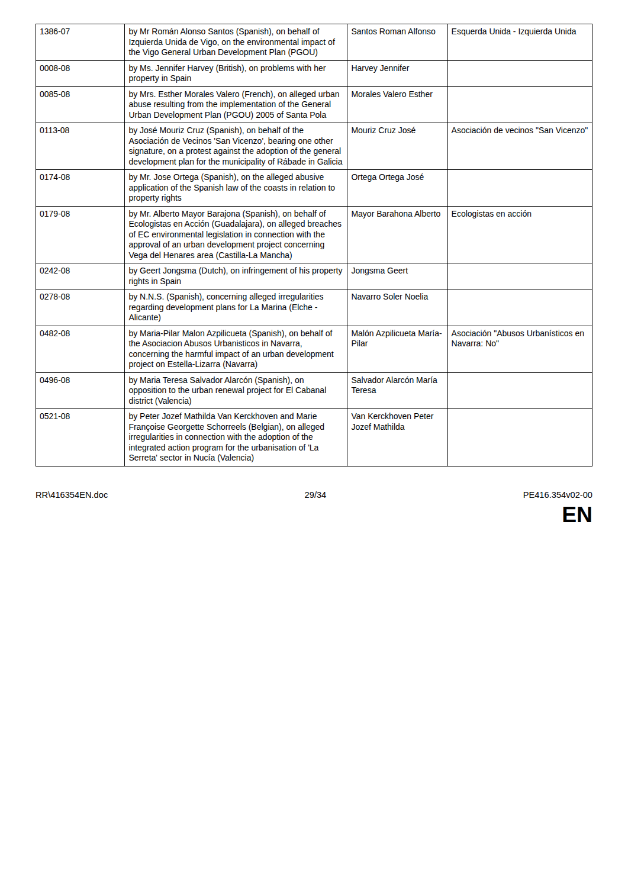| 1386-07 | by Mr Román Alonso Santos (Spanish), on behalf of Izquierda Unida de Vigo, on the environmental impact of the Vigo General Urban Development Plan (PGOU) | Santos Roman Alfonso | Esquerda Unida - Izquierda Unida |
| 0008-08 | by Ms. Jennifer Harvey (British), on problems with her property in Spain | Harvey Jennifer | |
| 0085-08 | by Mrs. Esther Morales Valero (French), on alleged urban abuse resulting from the implementation of the General Urban Development Plan (PGOU) 2005 of Santa Pola | Morales Valero Esther | |
| 0113-08 | by José Mouriz Cruz (Spanish), on behalf of the Asociación de Vecinos 'San Vicenzo', bearing one other signature, on a protest against the adoption of the general development plan for the municipality of Rábade in Galicia | Mouriz Cruz José | Asociación de vecinos "San Vicenzo" |
| 0174-08 | by Mr. Jose Ortega (Spanish), on the alleged abusive application of the Spanish law of the coasts in relation to property rights | Ortega Ortega José | |
| 0179-08 | by Mr. Alberto Mayor Barajona (Spanish), on behalf of Ecologistas en Acción (Guadalajara), on alleged breaches of EC environmental legislation in connection with the approval of an urban development project concerning Vega del Henares area (Castilla-La Mancha) | Mayor Barahona Alberto | Ecologistas en acción |
| 0242-08 | by Geert Jongsma (Dutch), on infringement of his property rights in Spain | Jongsma Geert | |
| 0278-08 | by N.N.S. (Spanish), concerning alleged irregularities regarding development plans for La Marina (Elche - Alicante) | Navarro Soler Noelia | |
| 0482-08 | by Maria-Pilar Malon Azpilicueta (Spanish), on behalf of the Asociacion Abusos Urbanisticos in Navarra, concerning the harmful impact of an urban development project on Estella-Lizarra (Navarra) | Malón Azpilicueta María-Pilar | Asociación "Abusos Urbanísticos en Navarra: No" |
| 0496-08 | by Maria Teresa Salvador Alarcón (Spanish), on opposition to the urban renewal project for El Cabanal district (Valencia) | Salvador Alarcón María Teresa | |
| 0521-08 | by Peter Jozef Mathilda Van Kerckhoven and Marie Françoise Georgette Schorreels (Belgian), on alleged irregularities in connection with the adoption of the integrated action program for the urbanisation of 'La Serreta' sector in Nucía (Valencia) | Van Kerckhoven Peter Jozef Mathilda | |
RR\416354EN.doc
29/34
PE416.354v02-00
EN